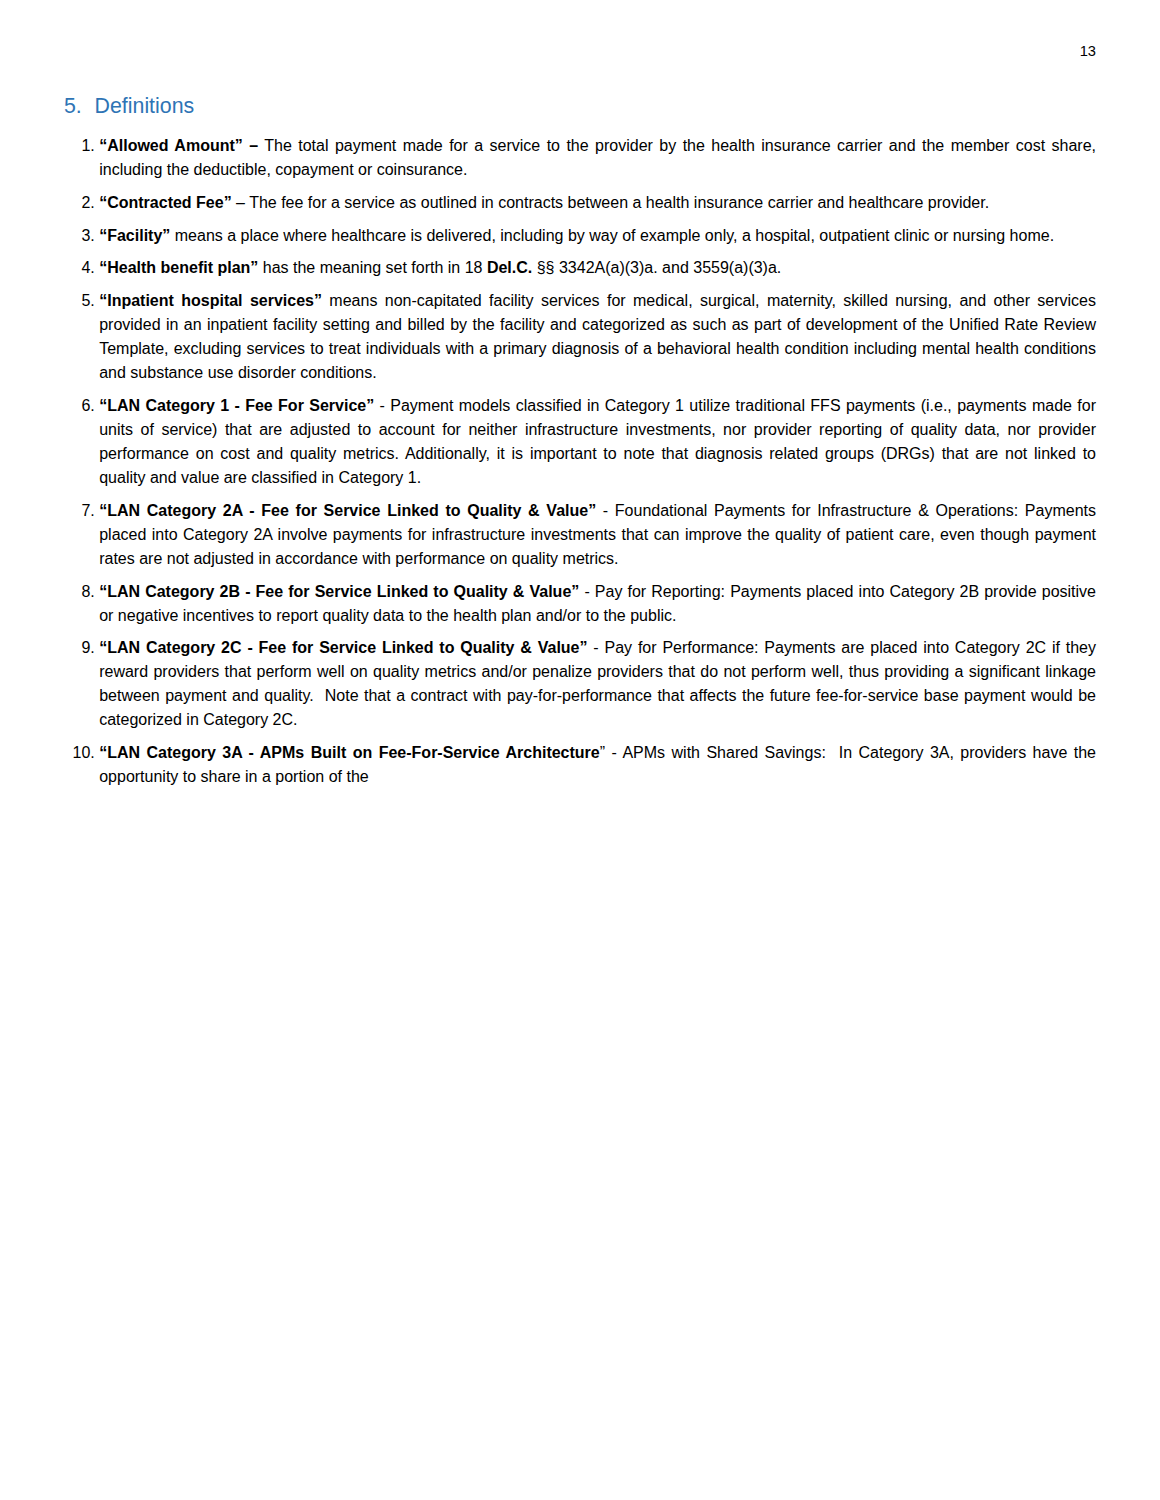13
5. Definitions
“Allowed Amount” – The total payment made for a service to the provider by the health insurance carrier and the member cost share, including the deductible, copayment or coinsurance.
“Contracted Fee” – The fee for a service as outlined in contracts between a health insurance carrier and healthcare provider.
“Facility” means a place where healthcare is delivered, including by way of example only, a hospital, outpatient clinic or nursing home.
“Health benefit plan” has the meaning set forth in 18 Del.C. §§ 3342A(a)(3)a. and 3559(a)(3)a.
“Inpatient hospital services” means non-capitated facility services for medical, surgical, maternity, skilled nursing, and other services provided in an inpatient facility setting and billed by the facility and categorized as such as part of development of the Unified Rate Review Template, excluding services to treat individuals with a primary diagnosis of a behavioral health condition including mental health conditions and substance use disorder conditions.
“LAN Category 1 - Fee For Service” - Payment models classified in Category 1 utilize traditional FFS payments (i.e., payments made for units of service) that are adjusted to account for neither infrastructure investments, nor provider reporting of quality data, nor provider performance on cost and quality metrics. Additionally, it is important to note that diagnosis related groups (DRGs) that are not linked to quality and value are classified in Category 1.
“LAN Category 2A - Fee for Service Linked to Quality & Value” - Foundational Payments for Infrastructure & Operations: Payments placed into Category 2A involve payments for infrastructure investments that can improve the quality of patient care, even though payment rates are not adjusted in accordance with performance on quality metrics.
“LAN Category 2B - Fee for Service Linked to Quality & Value” - Pay for Reporting: Payments placed into Category 2B provide positive or negative incentives to report quality data to the health plan and/or to the public.
“LAN Category 2C - Fee for Service Linked to Quality & Value” - Pay for Performance: Payments are placed into Category 2C if they reward providers that perform well on quality metrics and/or penalize providers that do not perform well, thus providing a significant linkage between payment and quality. Note that a contract with pay-for-performance that affects the future fee-for-service base payment would be categorized in Category 2C.
“LAN Category 3A - APMs Built on Fee-For-Service Architecture” - APMs with Shared Savings: In Category 3A, providers have the opportunity to share in a portion of the